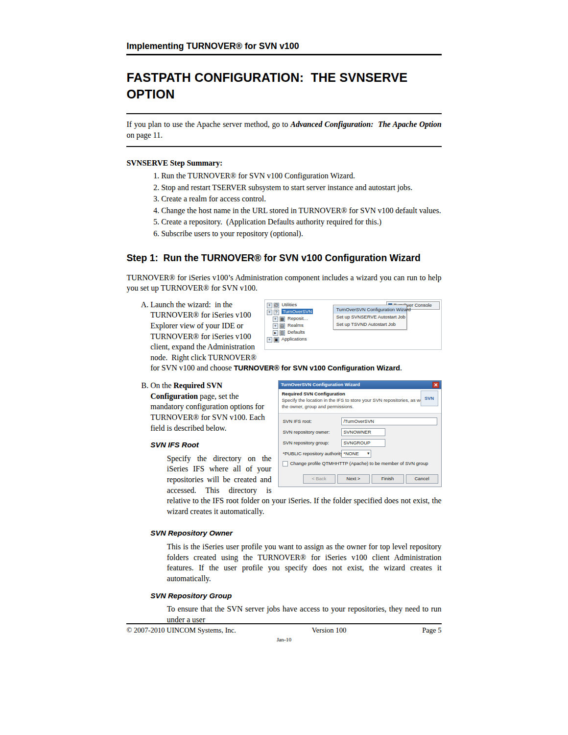Implementing TURNOVER® for SVN v100
FASTPATH CONFIGURATION: THE SVNSERVE OPTION
If you plan to use the Apache server method, go to Advanced Configuration: The Apache Option on page 11.
SVNSERVE Step Summary:
Run the TURNOVER® for SVN v100 Configuration Wizard.
Stop and restart TSERVER subsystem to start server instance and autostart jobs.
Create a realm for access control.
Change the host name in the URL stored in TURNOVER® for SVN v100 default values.
Create a repository. (Application Defaults authority required for this.)
Subscribe users to your repository (optional).
Step 1: Run the TURNOVER® for SVN v100 Configuration Wizard
TURNOVER® for iSeries v100’s Administration component includes a wizard you can run to help you set up TURNOVER® for SVN v100.
+@ Utilities
+? TurnOverSVN
+▦ Reposit…
+▤ Realms
▸▥ Defaults
+▣ Applications
TurnOver Console
TurnOverSVN Configuration Wizard
Set up SVNSERVE Autostart Job
Set up TSVND Autostart Job
Launch the wizard: in the TURNOVER® for iSeries v100 Explorer view of your IDE or TURNOVER® for iSeries v100 client, expand the Administration node. Right click TURNOVER® for SVN v100 and choose TURNOVER® for SVN v100 Configuration Wizard.
TurnOverSVN Configuration Wizard ✕
Required SVN Configuration Specify the location in the IFS to store your SVN repositories, as well as the owner, group and permissions.
SVN
SVN IFS root:
/TurnOverSVN
SVN repository owner:
SVNOWNER
SVN repository group:
SVNGROUP
*PUBLIC repository authority:
*NONE
Change profile QTMHHTTP (Apache) to be member of SVN group
< Back
Next >
Finish
Cancel
On the Required SVN Configuration page, set the mandatory configuration options for TURNOVER® for SVN v100. Each field is described below.
SVN IFS Root
Specify the directory on the iSeries IFS where all of your repositories will be created and accessed. This directory is relative to the IFS root folder on your iSeries. If the folder specified does not exist, the wizard creates it automatically.
SVN Repository Owner
This is the iSeries user profile you want to assign as the owner for top level repository folders created using the TURNOVER® for iSeries v100 client Administration features. If the user profile you specify does not exist, the wizard creates it automatically.
SVN Repository Group
To ensure that the SVN server jobs have access to your repositories, they need to run under a user
© 2007-2010 UINCOM Systems, Inc.
Version 100
Page 5
Jan-10